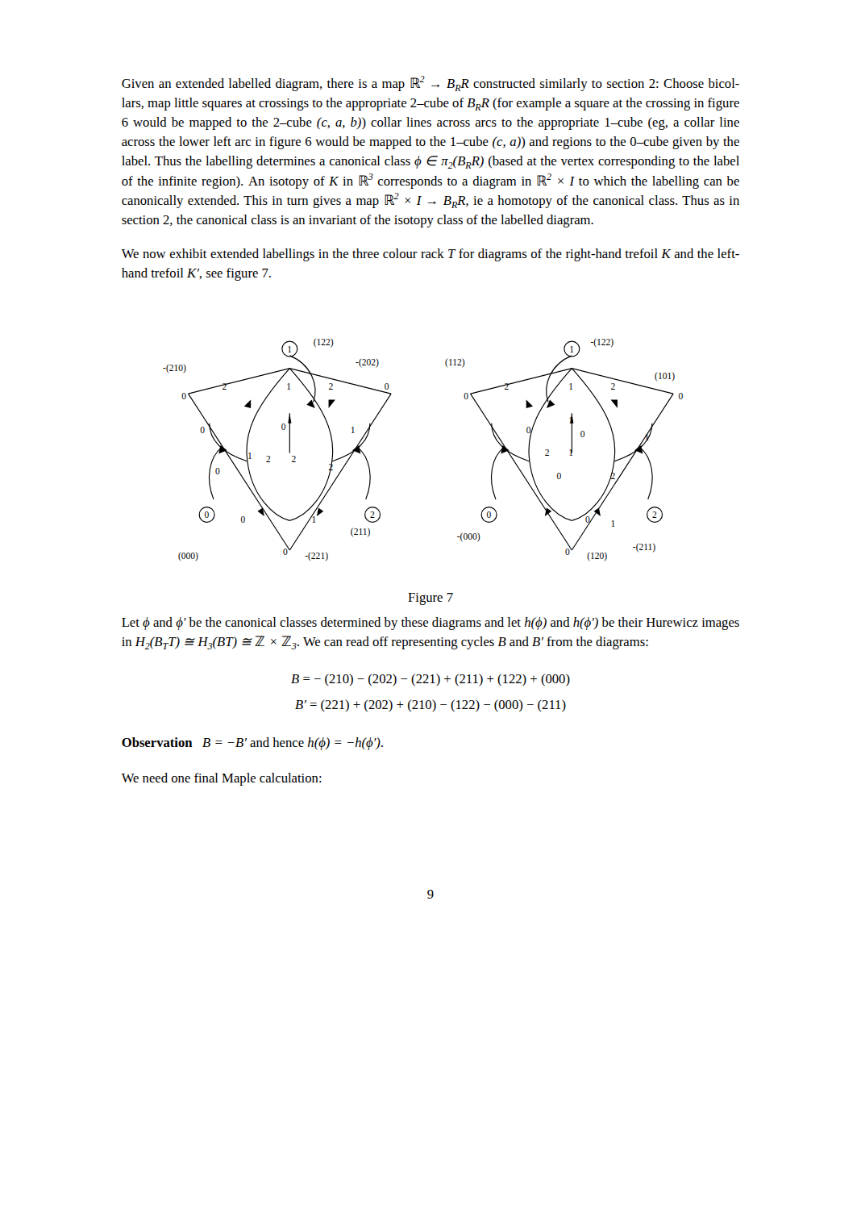Given an extended labelled diagram, there is a map ℝ2 → BRR constructed similarly to section 2: Choose bicollars, map little squares at crossings to the appropriate 2–cube of BRR (for example a square at the crossing in figure 6 would be mapped to the 2–cube (c, a, b)) collar lines across arcs to the appropriate 1–cube (eg, a collar line across the lower left arc in figure 6 would be mapped to the 1–cube (c, a)) and regions to the 0–cube given by the label. Thus the labelling determines a canonical class ϕ ∈ π2(BRR) (based at the vertex corresponding to the label of the infinite region). An isotopy of K in ℝ3 corresponds to a diagram in ℝ2 × I to which the labelling can be canonically extended. This in turn gives a map ℝ2 × I → BRR, ie a homotopy of the canonical class. Thus as in section 2, the canonical class is an invariant of the isotopy class of the labelled diagram.
We now exhibit extended labellings in the three colour rack T for diagrams of the right-hand trefoil K and the left-hand trefoil K′, see figure 7.
1 0 2 (122) -(202) -(210) (000) -(221) (211) 0 2 1 2 0 0 0 1 1 2 2 2 0 0 1 0
1 0 2 -(122) (112) (101) -(000) -(211) (120) 0 2 1 2 0 1 0 0 1 2 1 0 2 0 1 0
Figure 7
Let ϕ and ϕ′ be the canonical classes determined by these diagrams and let h(ϕ) and h(ϕ′) be their Hurewicz images in H2(BTT) ≅ H3(BT) ≅ ℤ × ℤ3. We can read off representing cycles B and B′ from the diagrams:
B = − (210) − (202) − (221) + (211) + (122) + (000)
B′ = (221) + (202) + (210) − (122) − (000) − (211)
Observation B = −B′ and hence h(ϕ) = −h(ϕ′).
We need one final Maple calculation:
9